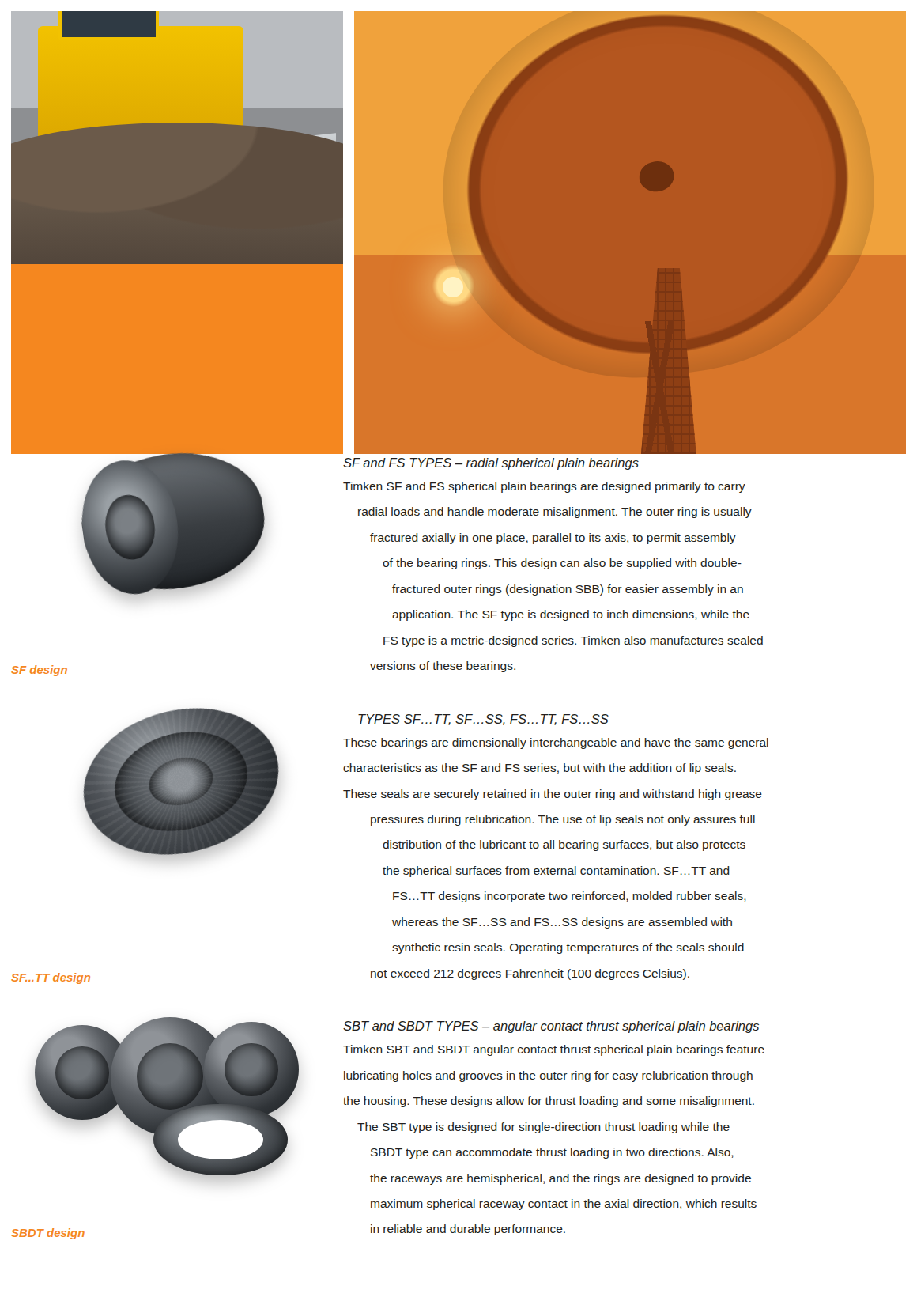SF design
SF and FS TYPES – radial spherical plain bearings
Timken SF and FS spherical plain bearings are designed primarily to carry
radial loads and handle moderate misalignment. The outer ring is usually
fractured axially in one place, parallel to its axis, to permit assembly
of the bearing rings. This design can also be supplied with double-
fractured outer rings (designation SBB) for easier assembly in an
application. The SF type is designed to inch dimensions, while the
FS type is a metric-designed series. Timken also manufactures sealed
versions of these bearings.
SF...TT design
TYPES SF…TT, SF…SS, FS…TT, FS…SS
These bearings are dimensionally interchangeable and have the same general
characteristics as the SF and FS series, but with the addition of lip seals.
These seals are securely retained in the outer ring and withstand high grease
pressures during relubrication. The use of lip seals not only assures full
distribution of the lubricant to all bearing surfaces, but also protects
the spherical surfaces from external contamination. SF…TT and
FS…TT designs incorporate two reinforced, molded rubber seals,
whereas the SF…SS and FS…SS designs are assembled with
synthetic resin seals. Operating temperatures of the seals should
not exceed 212 degrees Fahrenheit (100 degrees Celsius).
SBDT design
SBT and SBDT TYPES – angular contact thrust spherical plain bearings
Timken SBT and SBDT angular contact thrust spherical plain bearings feature
lubricating holes and grooves in the outer ring for easy relubrication through
the housing. These designs allow for thrust loading and some misalignment.
The SBT type is designed for single-direction thrust loading while the
SBDT type can accommodate thrust loading in two directions. Also,
the raceways are hemispherical, and the rings are designed to provide
maximum spherical raceway contact in the axial direction, which results
in reliable and durable performance.